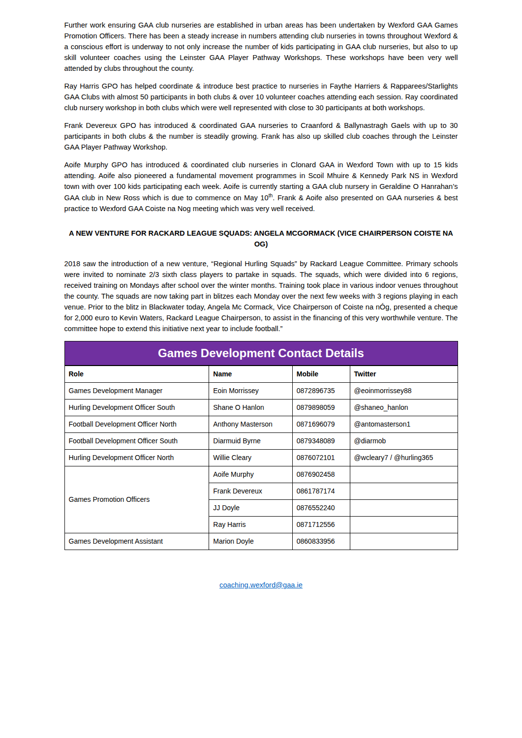Further work ensuring GAA club nurseries are established in urban areas has been undertaken by Wexford GAA Games Promotion Officers. There has been a steady increase in numbers attending club nurseries in towns throughout Wexford & a conscious effort is underway to not only increase the number of kids participating in GAA club nurseries, but also to up skill volunteer coaches using the Leinster GAA Player Pathway Workshops. These workshops have been very well attended by clubs throughout the county.
Ray Harris GPO has helped coordinate & introduce best practice to nurseries in Faythe Harriers & Rapparees/Starlights GAA Clubs with almost 50 participants in both clubs & over 10 volunteer coaches attending each session. Ray coordinated club nursery workshop in both clubs which were well represented with close to 30 participants at both workshops.
Frank Devereux GPO has introduced & coordinated GAA nurseries to Craanford & Ballynastragh Gaels with up to 30 participants in both clubs & the number is steadily growing. Frank has also up skilled club coaches through the Leinster GAA Player Pathway Workshop.
Aoife Murphy GPO has introduced & coordinated club nurseries in Clonard GAA in Wexford Town with up to 15 kids attending. Aoife also pioneered a fundamental movement programmes in Scoil Mhuire & Kennedy Park NS in Wexford town with over 100 kids participating each week. Aoife is currently starting a GAA club nursery in Geraldine O Hanrahan’s GAA club in New Ross which is due to commence on May 10th. Frank & Aoife also presented on GAA nurseries & best practice to Wexford GAA Coiste na Nog meeting which was very well received.
A NEW VENTURE FOR RACKARD LEAGUE SQUADS: ANGELA MCGORMACK (VICE CHAIRPERSON COISTE NA OG)
2018 saw the introduction of a new venture, “Regional Hurling Squads” by Rackard League Committee. Primary schools were invited to nominate 2/3 sixth class players to partake in squads. The squads, which were divided into 6 regions, received training on Mondays after school over the winter months. Training took place in various indoor venues throughout the county. The squads are now taking part in blitzes each Monday over the next few weeks with 3 regions playing in each venue. Prior to the blitz in Blackwater today, Angela Mc Cormack, Vice Chairperson of Coiste na nÓg, presented a cheque for 2,000 euro to Kevin Waters, Rackard League Chairperson, to assist in the financing of this very worthwhile venture. The committee hope to extend this initiative next year to include football.”
Games Development Contact Details
| Role | Name | Mobile | Twitter |
| --- | --- | --- | --- |
| Games Development Manager | Eoin Morrissey | 0872896735 | @eoinmorrissey88 |
| Hurling Development Officer South | Shane O Hanlon | 0879898059 | @shaneo_hanlon |
| Football Development Officer North | Anthony Masterson | 0871696079 | @antomasterson1 |
| Football Development Officer South | Diarmuid Byrne | 0879348089 | @diarmob |
| Hurling Development Officer North | Willie Cleary | 0876072101 | @wcleary7 / @hurling365 |
| Games Promotion Officers | Aoife Murphy | 0876902458 | |
| Frank Devereux | 0861787174 | |
| JJ Doyle | 0876552240 | |
| Ray Harris | 0871712556 | |
| Games Development Assistant | Marion Doyle | 0860833956 | |
coaching.wexford@gaa.ie